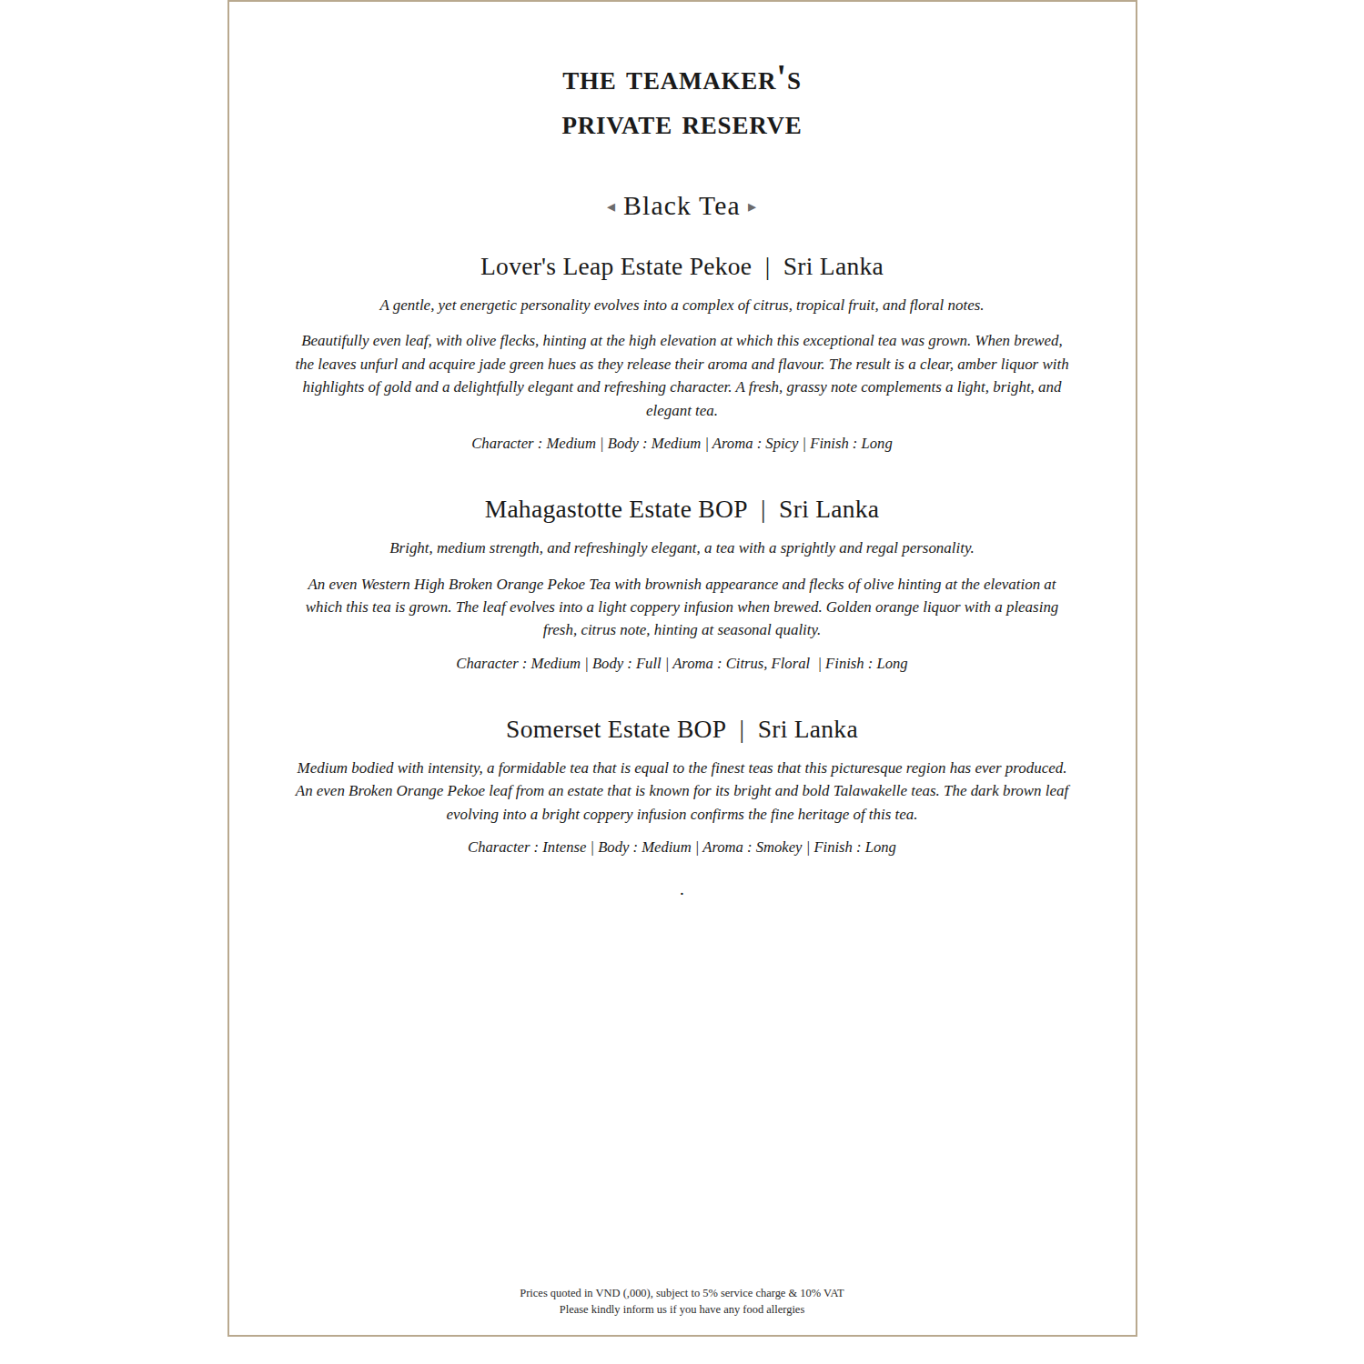The Teamaker's Private Reserve
◂Black Tea▸
Lover's Leap Estate Pekoe | Sri Lanka
A gentle, yet energetic personality evolves into a complex of citrus, tropical fruit, and floral notes.
Beautifully even leaf, with olive flecks, hinting at the high elevation at which this exceptional tea was grown. When brewed, the leaves unfurl and acquire jade green hues as they release their aroma and flavour. The result is a clear, amber liquor with highlights of gold and a delightfully elegant and refreshing character. A fresh, grassy note complements a light, bright, and elegant tea.
Character : Medium | Body : Medium | Aroma : Spicy | Finish : Long
Mahagastotte Estate BOP | Sri Lanka
Bright, medium strength, and refreshingly elegant, a tea with a sprightly and regal personality.
An even Western High Broken Orange Pekoe Tea with brownish appearance and flecks of olive hinting at the elevation at which this tea is grown. The leaf evolves into a light coppery infusion when brewed. Golden orange liquor with a pleasing fresh, citrus note, hinting at seasonal quality.
Character : Medium | Body : Full | Aroma : Citrus, Floral | Finish : Long
Somerset Estate BOP | Sri Lanka
Medium bodied with intensity, a formidable tea that is equal to the finest teas that this picturesque region has ever produced. An even Broken Orange Pekoe leaf from an estate that is known for its bright and bold Talawakelle teas. The dark brown leaf evolving into a bright coppery infusion confirms the fine heritage of this tea.
Character : Intense | Body : Medium | Aroma : Smokey | Finish : Long
.
Prices quoted in VND (,000), subject to 5% service charge & 10% VAT
Please kindly inform us if you have any food allergies